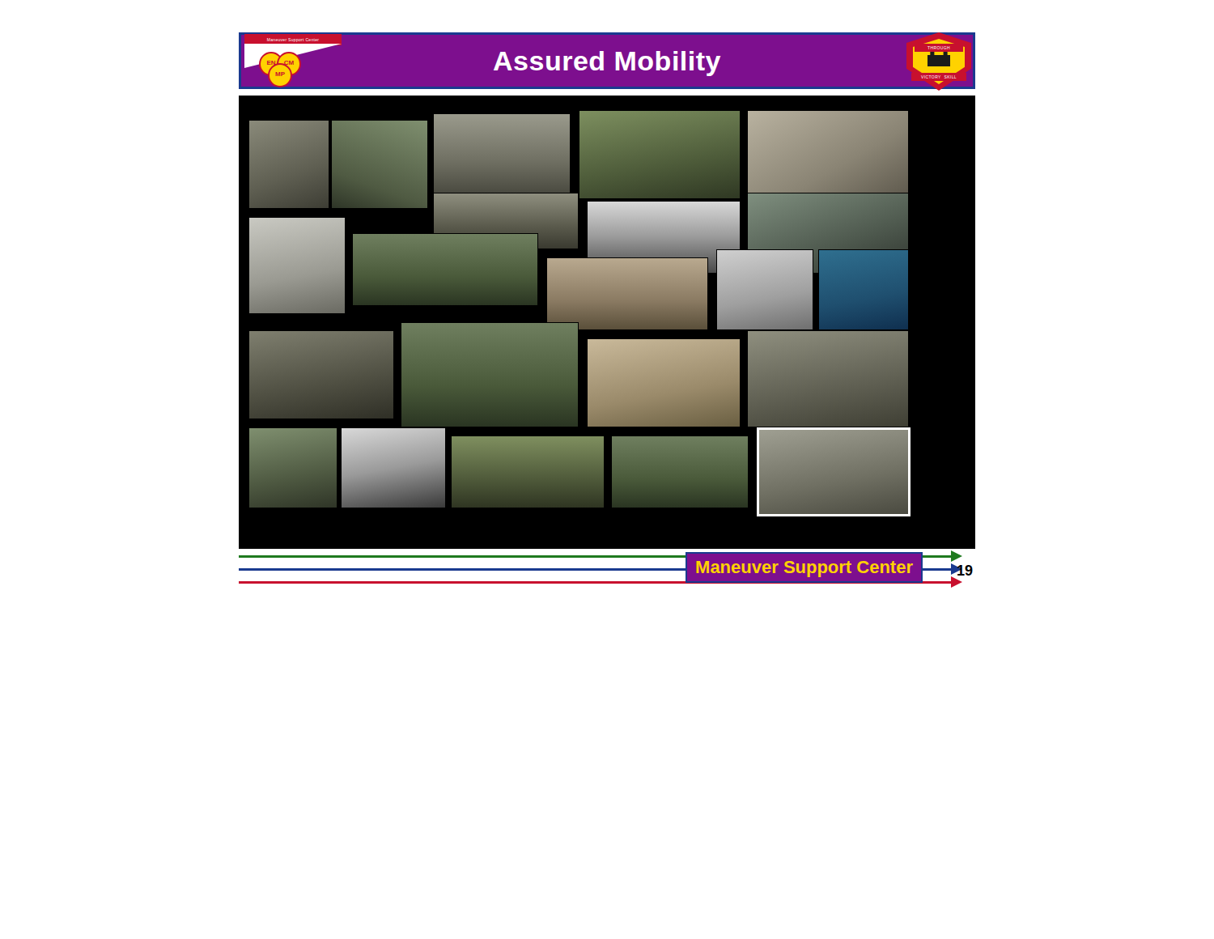Assured Mobility
Maneuver Support Center
EN
CM
MP
THROUGH
VICTORY SKILL
Soldier with surveying equipment
Soldier with handheld GPS device
Armored wheeled vehicle concept model
Tracked vehicle with mine roller in field
Armored vehicle launched bridge in facility
Vehicle with mine clearing line charge
Aerial black and white image of craters
Floating bridge with crane on water
Field computer workstation in shelter
Tactical bridge spanning water
Vehicle creating dust cloud in terrain
Portable electronic equipment with cables
Diver underwater with equipment
Large wheeled support vehicle
Armored vehicle with crane arm on road
Tan mine resistant ambush protected vehicle
Excavator digging earth
Soldiers working on ground equipment
Small tracked robot
Line of military vehicles with equipment
Wheeled armored vehicles in convoy
Damaged armored vehicle in rubble
Maneuver Support Center
19